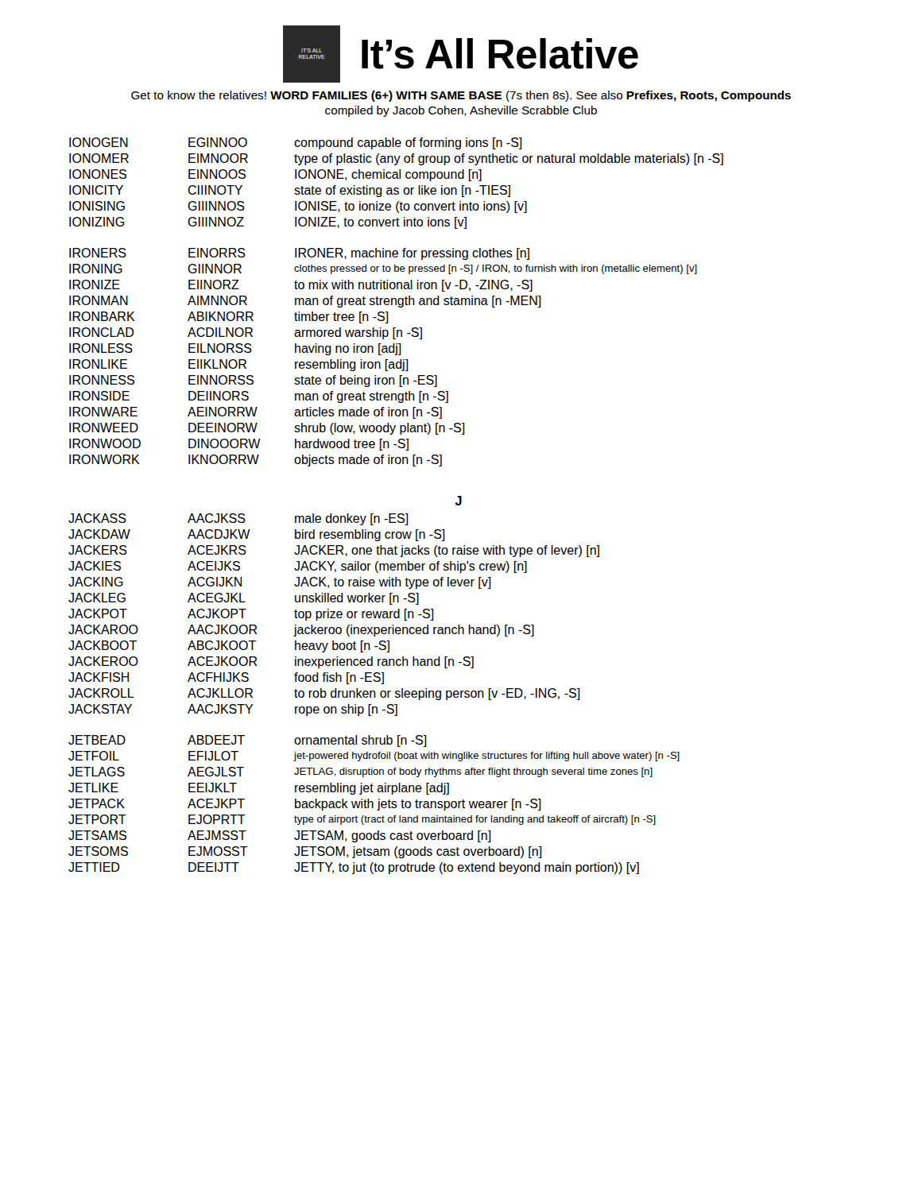IT'S ALL
RELATIVE
It’s All Relative
Get to know the relatives! WORD FAMILIES (6+) WITH SAME BASE (7s then 8s). See also Prefixes, Roots, Compounds
compiled by Jacob Cohen, Asheville Scrabble Club
| IONOGEN | EGINNOO | compound capable of forming ions [n -S] |
| IONOMER | EIMNOOR | type of plastic (any of group of synthetic or natural moldable materials) [n -S] |
| IONONES | EINNOOS | IONONE, chemical compound [n] |
| IONICITY | CIIINOTY | state of existing as or like ion [n -TIES] |
| IONISING | GIIINNOS | IONISE, to ionize (to convert into ions) [v] |
| IONIZING | GIIINNOZ | IONIZE, to convert into ions [v] |
| IRONERS | EINORRS | IRONER, machine for pressing clothes [n] |
| IRONING | GIINNOR | clothes pressed or to be pressed [n -S] / IRON, to furnish with iron (metallic element) [v] |
| IRONIZE | EIINORZ | to mix with nutritional iron [v -D, -ZING, -S] |
| IRONMAN | AIMNNOR | man of great strength and stamina [n -MEN] |
| IRONBARK | ABIKNORR | timber tree [n -S] |
| IRONCLAD | ACDILNOR | armored warship [n -S] |
| IRONLESS | EILNORSS | having no iron [adj] |
| IRONLIKE | EIIKLNOR | resembling iron [adj] |
| IRONNESS | EINNORSS | state of being iron [n -ES] |
| IRONSIDE | DEIINORS | man of great strength [n -S] |
| IRONWARE | AEINORRW | articles made of iron [n -S] |
| IRONWEED | DEEINORW | shrub (low, woody plant) [n -S] |
| IRONWOOD | DINOOORW | hardwood tree [n -S] |
| IRONWORK | IKNOORRW | objects made of iron [n -S] |
| J |
| JACKASS | AACJKSS | male donkey [n -ES] |
| JACKDAW | AACDJKW | bird resembling crow [n -S] |
| JACKERS | ACEJKRS | JACKER, one that jacks (to raise with type of lever) [n] |
| JACKIES | ACEIJKS | JACKY, sailor (member of ship's crew) [n] |
| JACKING | ACGIJKN | JACK, to raise with type of lever [v] |
| JACKLEG | ACEGJKL | unskilled worker [n -S] |
| JACKPOT | ACJKOPT | top prize or reward [n -S] |
| JACKAROO | AACJKOOR | jackeroo (inexperienced ranch hand) [n -S] |
| JACKBOOT | ABCJKOOT | heavy boot [n -S] |
| JACKEROO | ACEJKOOR | inexperienced ranch hand [n -S] |
| JACKFISH | ACFHIJKS | food fish [n -ES] |
| JACKROLL | ACJKLLOR | to rob drunken or sleeping person [v -ED, -ING, -S] |
| JACKSTAY | AACJKSTY | rope on ship [n -S] |
| JETBEAD | ABDEEJT | ornamental shrub [n -S] |
| JETFOIL | EFIJLOT | jet-powered hydrofoil (boat with winglike structures for lifting hull above water) [n -S] |
| JETLAGS | AEGJLST | JETLAG, disruption of body rhythms after flight through several time zones [n] |
| JETLIKE | EEIJKLT | resembling jet airplane [adj] |
| JETPACK | ACEJKPT | backpack with jets to transport wearer [n -S] |
| JETPORT | EJOPRTT | type of airport (tract of land maintained for landing and takeoff of aircraft) [n -S] |
| JETSAMS | AEJMSST | JETSAM, goods cast overboard [n] |
| JETSOMS | EJMOSST | JETSOM, jetsam (goods cast overboard) [n] |
| JETTIED | DEEIJTT | JETTY, to jut (to protrude (to extend beyond main portion)) [v] |